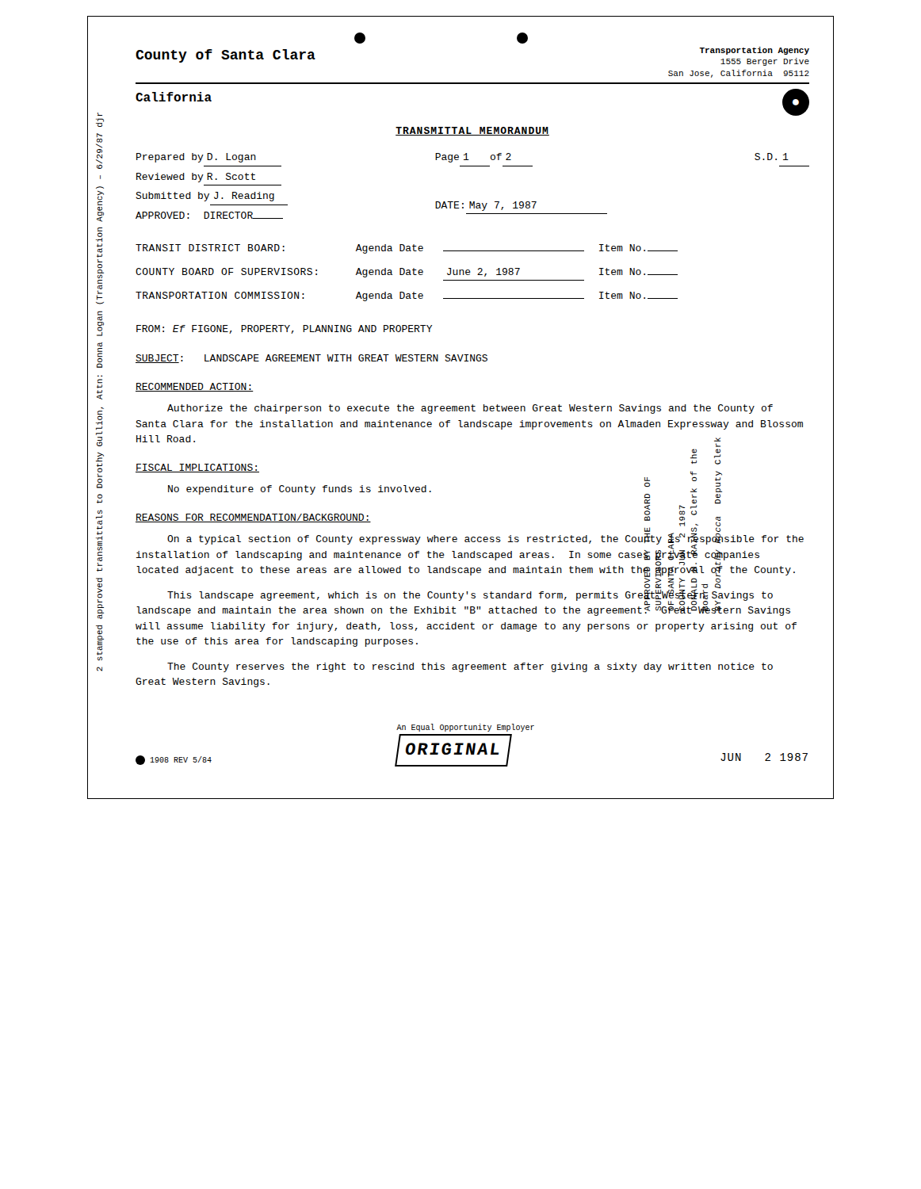2 stamped approved transmittals to Dorothy Gullion, Attn: Donna Logan (Transportation Agency) – 6/29/87 djr
County of Santa Clara
Transportation Agency
1555 Berger Drive
San Jose, California 95112
California
●
TRANSMITTAL MEMORANDUM
Prepared byD. Logan
Reviewed byR. Scott
Submitted byJ. Reading
APPROVED: DIRECTOR
Page1of2
DATE:May 7, 1987
S.D.1
TRANSIT DISTRICT BOARD: Agenda Date Item No.
COUNTY BOARD OF SUPERVISORS: Agenda Date June 2, 1987 Item No.
TRANSPORTATION COMMISSION: Agenda Date Item No.
FROM: Ef FIGONE, PROPERTY, PLANNING AND PROPERTY
SUBJECT: LANDSCAPE AGREEMENT WITH GREAT WESTERN SAVINGS
RECOMMENDED ACTION:
Authorize the chairperson to execute the agreement between Great Western Savings and the County of Santa Clara for the installation and maintenance of landscape improvements on Almaden Expressway and Blossom Hill Road.
FISCAL IMPLICATIONS:
No expenditure of County funds is involved.
REASONS FOR RECOMMENDATION/BACKGROUND:
On a typical section of County expressway where access is restricted, the County is responsible for the installation of landscaping and maintenance of the landscaped areas. In some cases private companies located adjacent to these areas are allowed to landscape and maintain them with the approval of the County.
This landscape agreement, which is on the County's standard form, permits Great Western Savings to landscape and maintain the area shown on the Exhibit "B" attached to the agreement. Great Western Savings will assume liability for injury, death, loss, accident or damage to any persons or property arising out of the use of this area for landscaping purposes.
The County reserves the right to rescind this agreement after giving a sixty day written notice to Great Western Savings.
APPROVED BY THE BOARD OF SUPERVISORS
OF SANTA CLARA COUNTY JUN 2 1987
DONALD M. RAINS, Clerk of the Board
BY Dorothy Rocca Deputy Clerk
1908 REV 5/84
An Equal Opportunity Employer
ORIGINAL
JUN 2 1987